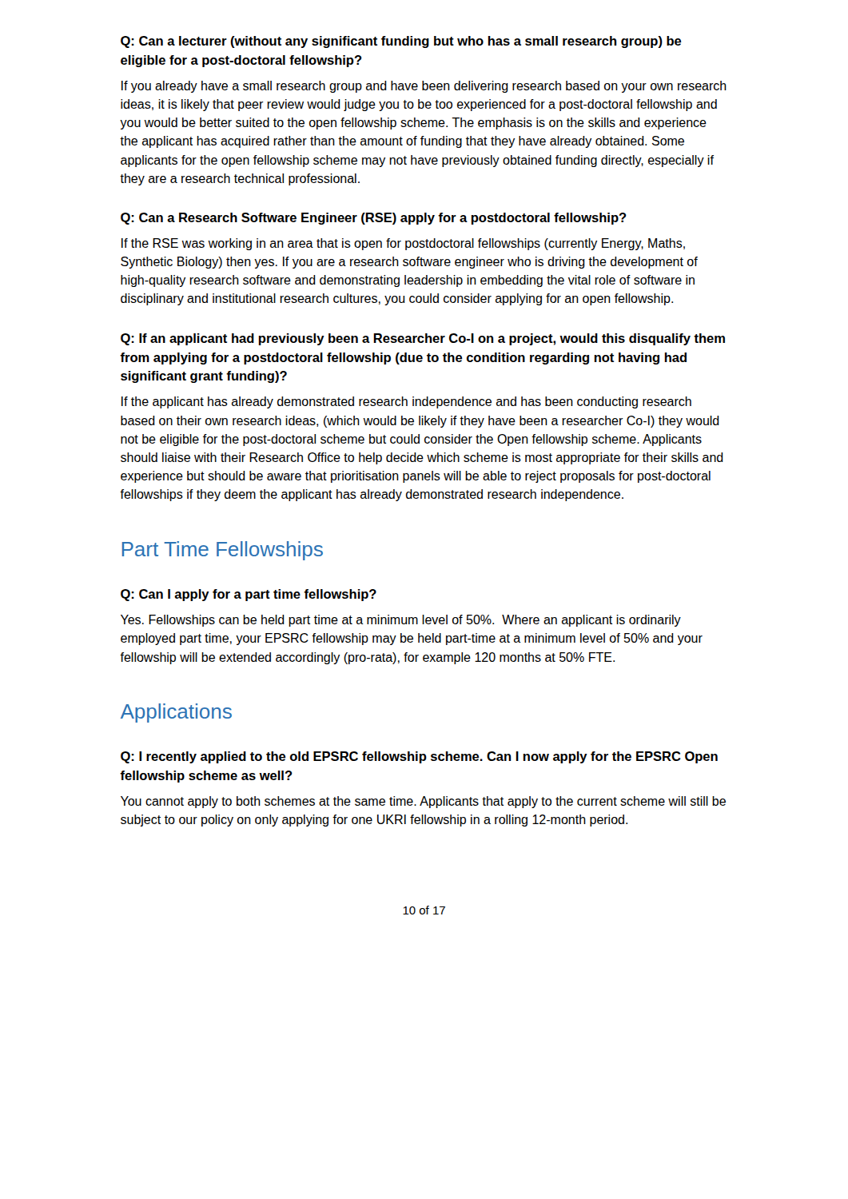Q: Can a lecturer (without any significant funding but who has a small research group) be eligible for a post-doctoral fellowship?
If you already have a small research group and have been delivering research based on your own research ideas, it is likely that peer review would judge you to be too experienced for a post-doctoral fellowship and you would be better suited to the open fellowship scheme. The emphasis is on the skills and experience the applicant has acquired rather than the amount of funding that they have already obtained. Some applicants for the open fellowship scheme may not have previously obtained funding directly, especially if they are a research technical professional.
Q: Can a Research Software Engineer (RSE) apply for a postdoctoral fellowship?
If the RSE was working in an area that is open for postdoctoral fellowships (currently Energy, Maths, Synthetic Biology) then yes. If you are a research software engineer who is driving the development of high-quality research software and demonstrating leadership in embedding the vital role of software in disciplinary and institutional research cultures, you could consider applying for an open fellowship.
Q: If an applicant had previously been a Researcher Co-I on a project, would this disqualify them from applying for a postdoctoral fellowship (due to the condition regarding not having had significant grant funding)?
If the applicant has already demonstrated research independence and has been conducting research based on their own research ideas, (which would be likely if they have been a researcher Co-I) they would not be eligible for the post-doctoral scheme but could consider the Open fellowship scheme. Applicants should liaise with their Research Office to help decide which scheme is most appropriate for their skills and experience but should be aware that prioritisation panels will be able to reject proposals for post-doctoral fellowships if they deem the applicant has already demonstrated research independence.
Part Time Fellowships
Q: Can I apply for a part time fellowship?
Yes. Fellowships can be held part time at a minimum level of 50%. Where an applicant is ordinarily employed part time, your EPSRC fellowship may be held part-time at a minimum level of 50% and your fellowship will be extended accordingly (pro-rata), for example 120 months at 50% FTE.
Applications
Q: I recently applied to the old EPSRC fellowship scheme. Can I now apply for the EPSRC Open fellowship scheme as well?
You cannot apply to both schemes at the same time. Applicants that apply to the current scheme will still be subject to our policy on only applying for one UKRI fellowship in a rolling 12-month period.
10 of 17